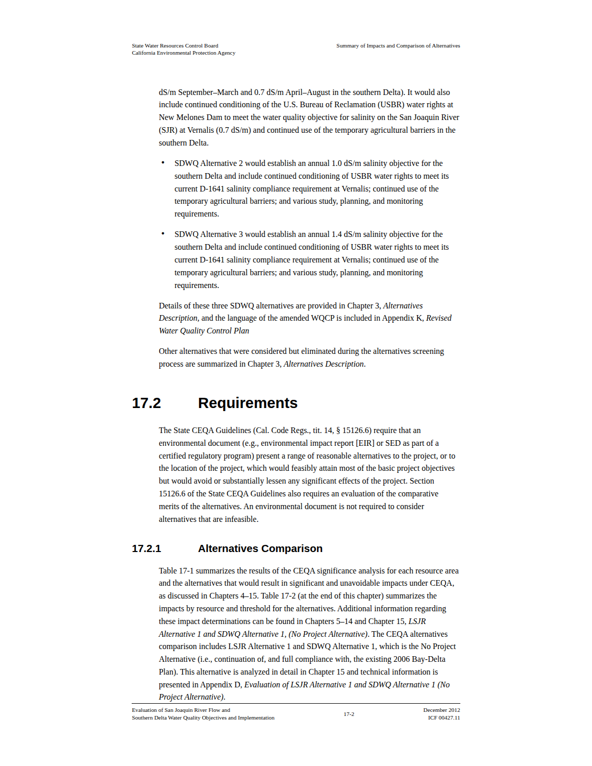State Water Resources Control Board
California Environmental Protection Agency
Summary of Impacts and Comparison of Alternatives
dS/m September–March and 0.7 dS/m April–August in the southern Delta). It would also include continued conditioning of the U.S. Bureau of Reclamation (USBR) water rights at New Melones Dam to meet the water quality objective for salinity on the San Joaquin River (SJR) at Vernalis (0.7 dS/m) and continued use of the temporary agricultural barriers in the southern Delta.
SDWQ Alternative 2 would establish an annual 1.0 dS/m salinity objective for the southern Delta and include continued conditioning of USBR water rights to meet its current D-1641 salinity compliance requirement at Vernalis; continued use of the temporary agricultural barriers; and various study, planning, and monitoring requirements.
SDWQ Alternative 3 would establish an annual 1.4 dS/m salinity objective for the southern Delta and include continued conditioning of USBR water rights to meet its current D-1641 salinity compliance requirement at Vernalis; continued use of the temporary agricultural barriers; and various study, planning, and monitoring requirements.
Details of these three SDWQ alternatives are provided in Chapter 3, Alternatives Description, and the language of the amended WQCP is included in Appendix K, Revised Water Quality Control Plan
Other alternatives that were considered but eliminated during the alternatives screening process are summarized in Chapter 3, Alternatives Description.
17.2 Requirements
The State CEQA Guidelines (Cal. Code Regs., tit. 14, § 15126.6) require that an environmental document (e.g., environmental impact report [EIR] or SED as part of a certified regulatory program) present a range of reasonable alternatives to the project, or to the location of the project, which would feasibly attain most of the basic project objectives but would avoid or substantially lessen any significant effects of the project. Section 15126.6 of the State CEQA Guidelines also requires an evaluation of the comparative merits of the alternatives. An environmental document is not required to consider alternatives that are infeasible.
17.2.1 Alternatives Comparison
Table 17-1 summarizes the results of the CEQA significance analysis for each resource area and the alternatives that would result in significant and unavoidable impacts under CEQA, as discussed in Chapters 4–15. Table 17-2 (at the end of this chapter) summarizes the impacts by resource and threshold for the alternatives. Additional information regarding these impact determinations can be found in Chapters 5–14 and Chapter 15, LSJR Alternative 1 and SDWQ Alternative 1, (No Project Alternative). The CEQA alternatives comparison includes LSJR Alternative 1 and SDWQ Alternative 1, which is the No Project Alternative (i.e., continuation of, and full compliance with, the existing 2006 Bay-Delta Plan). This alternative is analyzed in detail in Chapter 15 and technical information is presented in Appendix D, Evaluation of LSJR Alternative 1 and SDWQ Alternative 1 (No Project Alternative).
Evaluation of San Joaquin River Flow and
Southern Delta Water Quality Objectives and Implementation
17-2
December 2012
ICF 00427.11